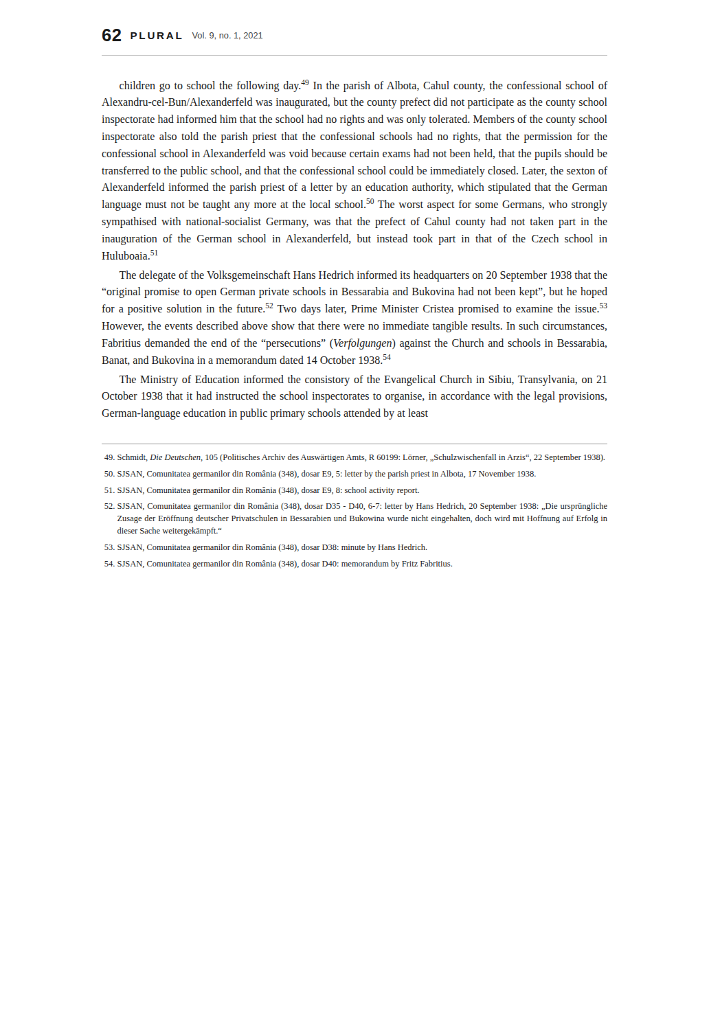62 Plural Vol. 9, no. 1, 2021
children go to school the following day.49 In the parish of Albota, Cahul county, the confessional school of Alexandru-cel-Bun/Alexanderfeld was inaugurated, but the county prefect did not participate as the county school inspectorate had informed him that the school had no rights and was only tolerated. Members of the county school inspectorate also told the parish priest that the confessional schools had no rights, that the permission for the confessional school in Alexanderfeld was void because certain exams had not been held, that the pupils should be transferred to the public school, and that the confessional school could be immediately closed. Later, the sexton of Alexanderfeld informed the parish priest of a letter by an education authority, which stipulated that the German language must not be taught any more at the local school.50 The worst aspect for some Germans, who strongly sympathised with national-socialist Germany, was that the prefect of Cahul county had not taken part in the inauguration of the German school in Alexanderfeld, but instead took part in that of the Czech school in Huluboaia.51
The delegate of the Volksgemeinschaft Hans Hedrich informed its headquarters on 20 September 1938 that the “original promise to open German private schools in Bessarabia and Bukovina had not been kept”, but he hoped for a positive solution in the future.52 Two days later, Prime Minister Cristea promised to examine the issue.53 However, the events described above show that there were no immediate tangible results. In such circumstances, Fabritius demanded the end of the “persecutions” (Verfolgungen) against the Church and schools in Bessarabia, Banat, and Bukovina in a memorandum dated 14 October 1938.54
The Ministry of Education informed the consistory of the Evangelical Church in Sibiu, Transylvania, on 21 October 1938 that it had instructed the school inspectorates to organise, in accordance with the legal provisions, German-language education in public primary schools attended by at least
Schmidt, Die Deutschen, 105 (Politisches Archiv des Auswärtigen Amts, R 60199: Lörner, „Schulzwischenfall in Arzis“, 22 September 1938).
SJSAN, Comunitatea germanilor din România (348), dosar E9, 5: letter by the parish priest in Albota, 17 November 1938.
SJSAN, Comunitatea germanilor din România (348), dosar E9, 8: school activity report.
SJSAN, Comunitatea germanilor din România (348), dosar D35 - D40, 6-7: letter by Hans Hedrich, 20 September 1938: „Die ursprüngliche Zusage der Eröffnung deutscher Privatschulen in Bessarabien und Bukowina wurde nicht eingehalten, doch wird mit Hoffnung auf Erfolg in dieser Sache weitergekämpft.“
SJSAN, Comunitatea germanilor din România (348), dosar D38: minute by Hans Hedrich.
SJSAN, Comunitatea germanilor din România (348), dosar D40: memorandum by Fritz Fabritius.